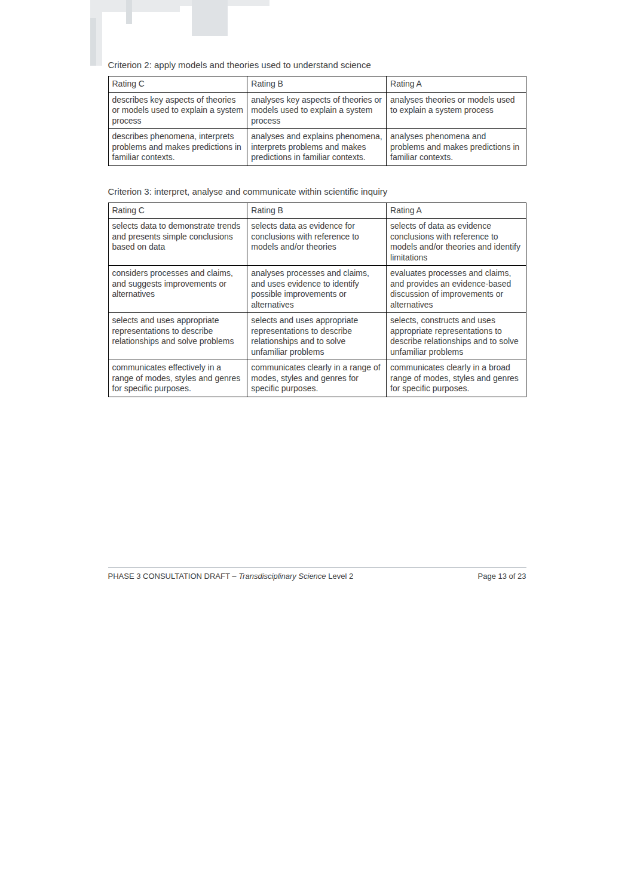Criterion 2: apply models and theories used to understand science
| Rating C | Rating B | Rating A |
| --- | --- | --- |
| describes key aspects of theories or models used to explain a system process | analyses key aspects of theories or models used to explain a system process | analyses theories or models used to explain a system process |
| describes phenomena, interprets problems and makes predictions in familiar contexts. | analyses and explains phenomena, interprets problems and makes predictions in familiar contexts. | analyses phenomena and problems and makes predictions in familiar contexts. |
Criterion 3: interpret, analyse and communicate within scientific inquiry
| Rating C | Rating B | Rating A |
| --- | --- | --- |
| selects data to demonstrate trends and presents simple conclusions based on data | selects data as evidence for conclusions with reference to models and/or theories | selects of data as evidence conclusions with reference to models and/or theories and identify limitations |
| considers processes and claims, and suggests improvements or alternatives | analyses processes and claims, and uses evidence to identify possible improvements or alternatives | evaluates processes and claims, and provides an evidence-based discussion of improvements or alternatives |
| selects and uses appropriate representations to describe relationships and solve problems | selects and uses appropriate representations to describe relationships and to solve unfamiliar problems | selects, constructs and uses appropriate representations to describe relationships and to solve unfamiliar problems |
| communicates effectively in a range of modes, styles and genres for specific purposes. | communicates clearly in a range of modes, styles and genres for specific purposes. | communicates clearly in a broad range of modes, styles and genres for specific purposes. |
PHASE 3 CONSULTATION DRAFT – Transdisciplinary Science Level 2
Page 13 of 23